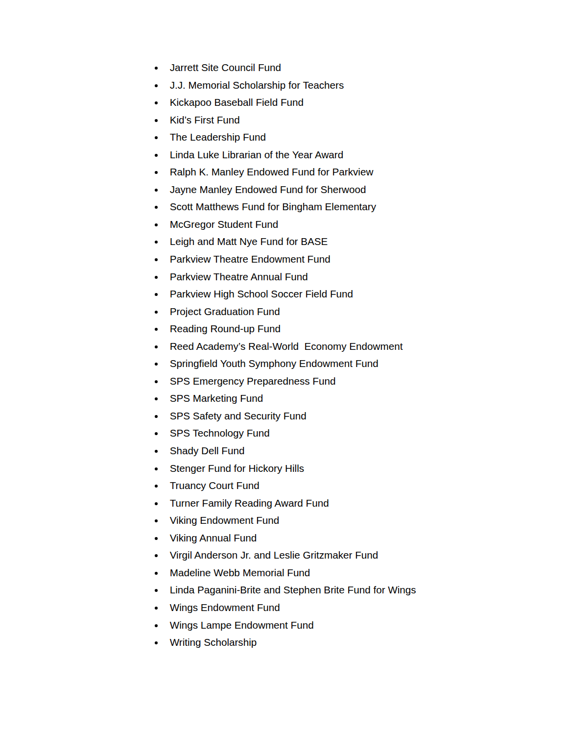Jarrett Site Council Fund
J.J. Memorial Scholarship for Teachers
Kickapoo Baseball Field Fund
Kid’s First Fund
The Leadership Fund
Linda Luke Librarian of the Year Award
Ralph K. Manley Endowed Fund for Parkview
Jayne Manley Endowed Fund for Sherwood
Scott Matthews Fund for Bingham Elementary
McGregor Student Fund
Leigh and Matt Nye Fund for BASE
Parkview Theatre Endowment Fund
Parkview Theatre Annual Fund
Parkview High School Soccer Field Fund
Project Graduation Fund
Reading Round-up Fund
Reed Academy’s Real-World Economy Endowment
Springfield Youth Symphony Endowment Fund
SPS Emergency Preparedness Fund
SPS Marketing Fund
SPS Safety and Security Fund
SPS Technology Fund
Shady Dell Fund
Stenger Fund for Hickory Hills
Truancy Court Fund
Turner Family Reading Award Fund
Viking Endowment Fund
Viking Annual Fund
Virgil Anderson Jr. and Leslie Gritzmaker Fund
Madeline Webb Memorial Fund
Linda Paganini-Brite and Stephen Brite Fund for Wings
Wings Endowment Fund
Wings Lampe Endowment Fund
Writing Scholarship